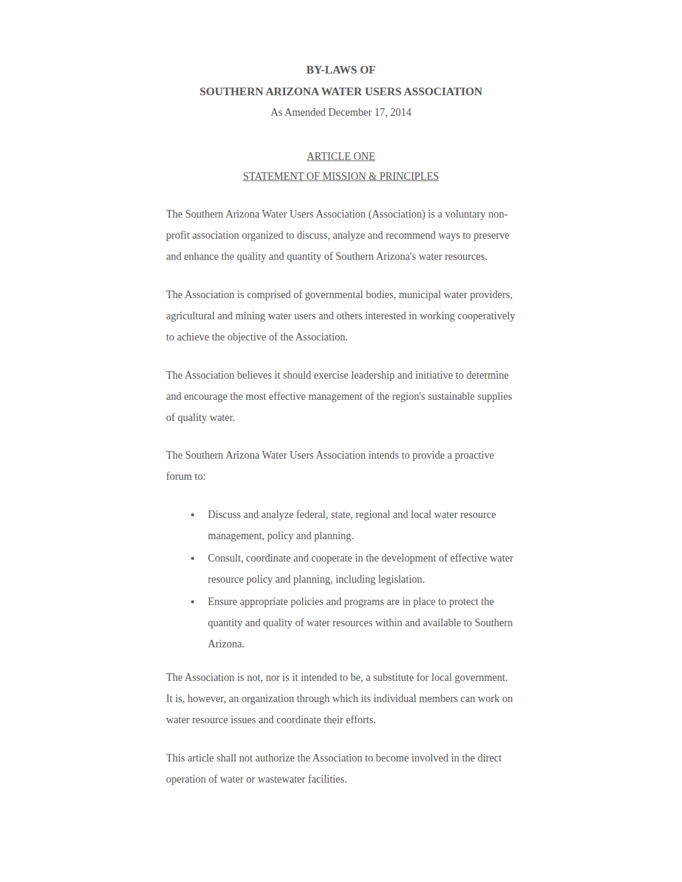BY-LAWS OF
SOUTHERN ARIZONA WATER USERS ASSOCIATION
As Amended December 17, 2014
ARTICLE ONE
STATEMENT OF MISSION & PRINCIPLES
The Southern Arizona Water Users Association (Association) is a voluntary non-profit association organized to discuss, analyze and recommend ways to preserve and enhance the quality and quantity of Southern Arizona's water resources.
The Association is comprised of governmental bodies, municipal water providers, agricultural and mining water users and others interested in working cooperatively to achieve the objective of the Association.
The Association believes it should exercise leadership and initiative to determine and encourage the most effective management of the region's sustainable supplies of quality water.
The Southern Arizona Water Users Association intends to provide a proactive forum to:
Discuss and analyze federal, state, regional and local water resource management, policy and planning.
Consult, coordinate and cooperate in the development of effective water resource policy and planning, including legislation.
Ensure appropriate policies and programs are in place to protect the quantity and quality of water resources within and available to Southern Arizona.
The Association is not, nor is it intended to be, a substitute for local government. It is, however, an organization through which its individual members can work on water resource issues and coordinate their efforts.
This article shall not authorize the Association to become involved in the direct operation of water or wastewater facilities.